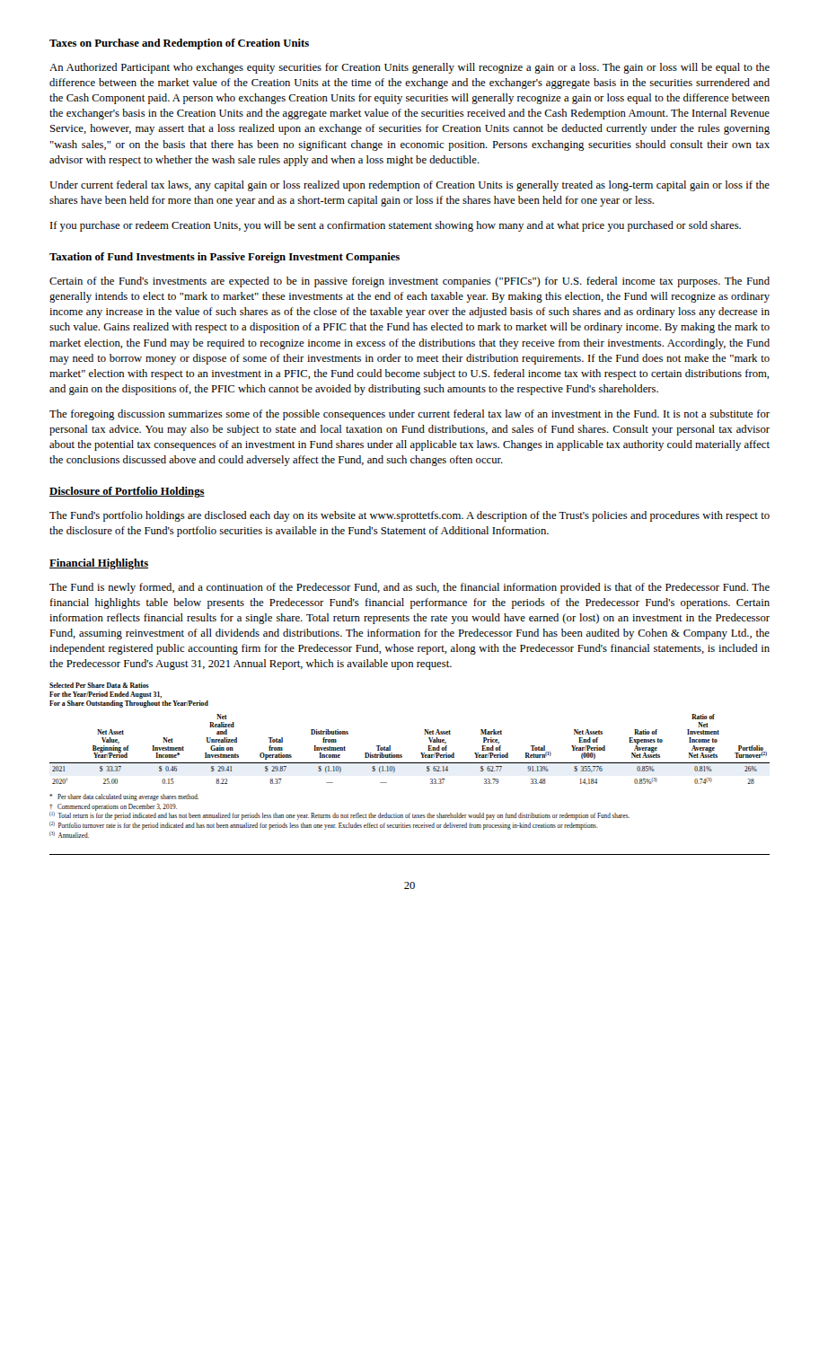Taxes on Purchase and Redemption of Creation Units
An Authorized Participant who exchanges equity securities for Creation Units generally will recognize a gain or a loss. The gain or loss will be equal to the difference between the market value of the Creation Units at the time of the exchange and the exchanger's aggregate basis in the securities surrendered and the Cash Component paid. A person who exchanges Creation Units for equity securities will generally recognize a gain or loss equal to the difference between the exchanger's basis in the Creation Units and the aggregate market value of the securities received and the Cash Redemption Amount. The Internal Revenue Service, however, may assert that a loss realized upon an exchange of securities for Creation Units cannot be deducted currently under the rules governing "wash sales," or on the basis that there has been no significant change in economic position. Persons exchanging securities should consult their own tax advisor with respect to whether the wash sale rules apply and when a loss might be deductible.
Under current federal tax laws, any capital gain or loss realized upon redemption of Creation Units is generally treated as long-term capital gain or loss if the shares have been held for more than one year and as a short-term capital gain or loss if the shares have been held for one year or less.
If you purchase or redeem Creation Units, you will be sent a confirmation statement showing how many and at what price you purchased or sold shares.
Taxation of Fund Investments in Passive Foreign Investment Companies
Certain of the Fund's investments are expected to be in passive foreign investment companies ("PFICs") for U.S. federal income tax purposes. The Fund generally intends to elect to "mark to market" these investments at the end of each taxable year. By making this election, the Fund will recognize as ordinary income any increase in the value of such shares as of the close of the taxable year over the adjusted basis of such shares and as ordinary loss any decrease in such value. Gains realized with respect to a disposition of a PFIC that the Fund has elected to mark to market will be ordinary income. By making the mark to market election, the Fund may be required to recognize income in excess of the distributions that they receive from their investments. Accordingly, the Fund may need to borrow money or dispose of some of their investments in order to meet their distribution requirements. If the Fund does not make the "mark to market" election with respect to an investment in a PFIC, the Fund could become subject to U.S. federal income tax with respect to certain distributions from, and gain on the dispositions of, the PFIC which cannot be avoided by distributing such amounts to the respective Fund's shareholders.
The foregoing discussion summarizes some of the possible consequences under current federal tax law of an investment in the Fund. It is not a substitute for personal tax advice. You may also be subject to state and local taxation on Fund distributions, and sales of Fund shares. Consult your personal tax advisor about the potential tax consequences of an investment in Fund shares under all applicable tax laws. Changes in applicable tax authority could materially affect the conclusions discussed above and could adversely affect the Fund, and such changes often occur.
Disclosure of Portfolio Holdings
The Fund's portfolio holdings are disclosed each day on its website at www.sprottetfs.com. A description of the Trust's policies and procedures with respect to the disclosure of the Fund's portfolio securities is available in the Fund's Statement of Additional Information.
Financial Highlights
The Fund is newly formed, and a continuation of the Predecessor Fund, and as such, the financial information provided is that of the Predecessor Fund. The financial highlights table below presents the Predecessor Fund's financial performance for the periods of the Predecessor Fund's operations. Certain information reflects financial results for a single share. Total return represents the rate you would have earned (or lost) on an investment in the Predecessor Fund, assuming reinvestment of all dividends and distributions. The information for the Predecessor Fund has been audited by Cohen & Company Ltd., the independent registered public accounting firm for the Predecessor Fund, whose report, along with the Predecessor Fund's financial statements, is included in the Predecessor Fund's August 31, 2021 Annual Report, which is available upon request.
Selected Per Share Data & Ratios
For the Year/Period Ended August 31,
For a Share Outstanding Throughout the Year/Period
| | Net Asset Value, Beginning of Year/Period | Net Investment Income* | Net Realized and Unrealized Gain on Investments | Total from Operations | Distributions from Investment Income | Total Distributions | Net Asset Value, End of Year/Period | Market Price, End of Year/Period | Total Return (1) | Net Assets End of Year/Period (000) | Ratio of Expenses to Average Net Assets | Ratio of Net Investment Income to Average Net Assets | Portfolio Turnover (2) |
| --- | --- | --- | --- | --- | --- | --- | --- | --- | --- | --- | --- | --- | --- |
| 2021 | $ 33.37 | $ 0.46 | $ 29.41 | $ 29.87 | $ (1.10) | $ (1.10) | $ 62.14 | $ 62.77 | 91.13% | $ 355,776 | 0.85% | 0.81% | 26% |
| 2020 † | 25.00 | 0.15 | 8.22 | 8.37 | — | — | 33.37 | 33.79 | 33.48 | 14,184 | 0.85% (3) | 0.74 (3) | 28 |
* Per share data calculated using average shares method.
† Commenced operations on December 3, 2019.
(1) Total return is for the period indicated and has not been annualized for periods less than one year. Returns do not reflect the deduction of taxes the shareholder would pay on fund distributions or redemption of Fund shares.
(2) Portfolio turnover rate is for the period indicated and has not been annualized for periods less than one year. Excludes effect of securities received or delivered from processing in-kind creations or redemptions.
(3) Annualized.
20